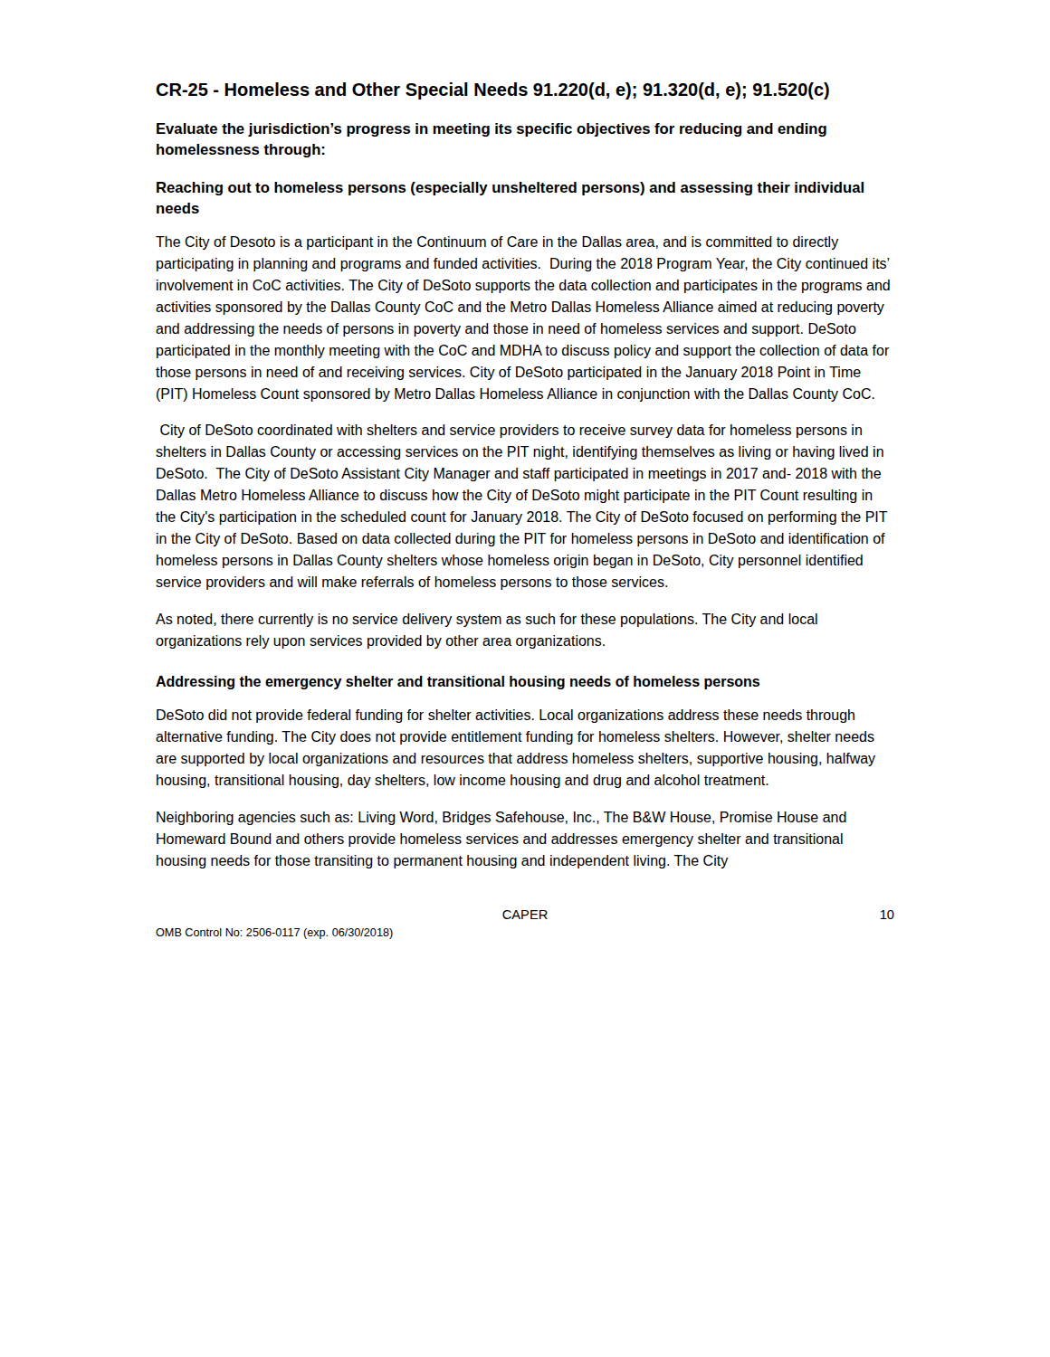CR-25 - Homeless and Other Special Needs 91.220(d, e); 91.320(d, e); 91.520(c)
Evaluate the jurisdiction’s progress in meeting its specific objectives for reducing and ending homelessness through:
Reaching out to homeless persons (especially unsheltered persons) and assessing their individual needs
The City of Desoto is a participant in the Continuum of Care in the Dallas area, and is committed to directly participating in planning and programs and funded activities. During the 2018 Program Year, the City continued its’ involvement in CoC activities. The City of DeSoto supports the data collection and participates in the programs and activities sponsored by the Dallas County CoC and the Metro Dallas Homeless Alliance aimed at reducing poverty and addressing the needs of persons in poverty and those in need of homeless services and support. DeSoto participated in the monthly meeting with the CoC and MDHA to discuss policy and support the collection of data for those persons in need of and receiving services. City of DeSoto participated in the January 2018 Point in Time (PIT) Homeless Count sponsored by Metro Dallas Homeless Alliance in conjunction with the Dallas County CoC.
City of DeSoto coordinated with shelters and service providers to receive survey data for homeless persons in shelters in Dallas County or accessing services on the PIT night, identifying themselves as living or having lived in DeSoto. The City of DeSoto Assistant City Manager and staff participated in meetings in 2017 and- 2018 with the Dallas Metro Homeless Alliance to discuss how the City of DeSoto might participate in the PIT Count resulting in the City's participation in the scheduled count for January 2018. The City of DeSoto focused on performing the PIT in the City of DeSoto. Based on data collected during the PIT for homeless persons in DeSoto and identification of homeless persons in Dallas County shelters whose homeless origin began in DeSoto, City personnel identified service providers and will make referrals of homeless persons to those services.
As noted, there currently is no service delivery system as such for these populations. The City and local organizations rely upon services provided by other area organizations.
Addressing the emergency shelter and transitional housing needs of homeless persons
DeSoto did not provide federal funding for shelter activities. Local organizations address these needs through alternative funding. The City does not provide entitlement funding for homeless shelters. However, shelter needs are supported by local organizations and resources that address homeless shelters, supportive housing, halfway housing, transitional housing, day shelters, low income housing and drug and alcohol treatment.
Neighboring agencies such as: Living Word, Bridges Safehouse, Inc., The B&W House, Promise House and Homeward Bound and others provide homeless services and addresses emergency shelter and transitional housing needs for those transiting to permanent housing and independent living. The City
CAPER
10
OMB Control No: 2506-0117 (exp. 06/30/2018)